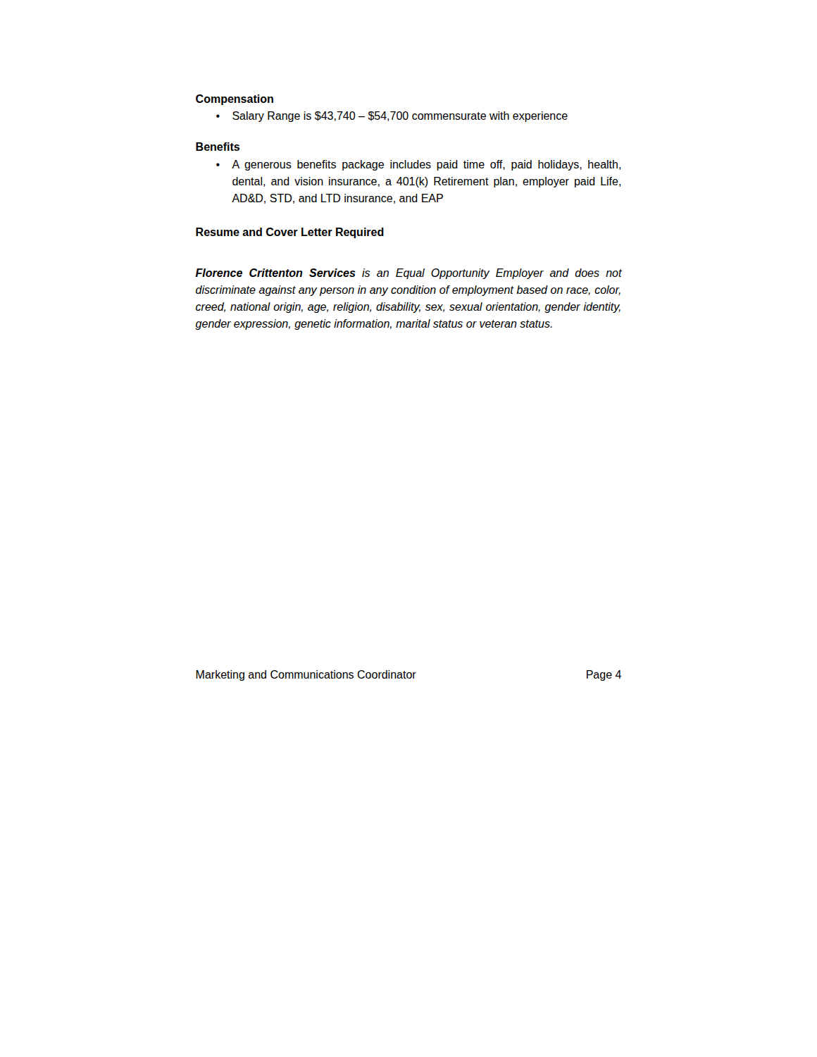Compensation
Salary Range is $43,740 – $54,700 commensurate with experience
Benefits
A generous benefits package includes paid time off, paid holidays, health, dental, and vision insurance, a 401(k) Retirement plan, employer paid Life, AD&D, STD, and LTD insurance, and EAP
Resume and Cover Letter Required
Florence Crittenton Services is an Equal Opportunity Employer and does not discriminate against any person in any condition of employment based on race, color, creed, national origin, age, religion, disability, sex, sexual orientation, gender identity, gender expression, genetic information, marital status or veteran status.
Marketing and Communications Coordinator Page 4